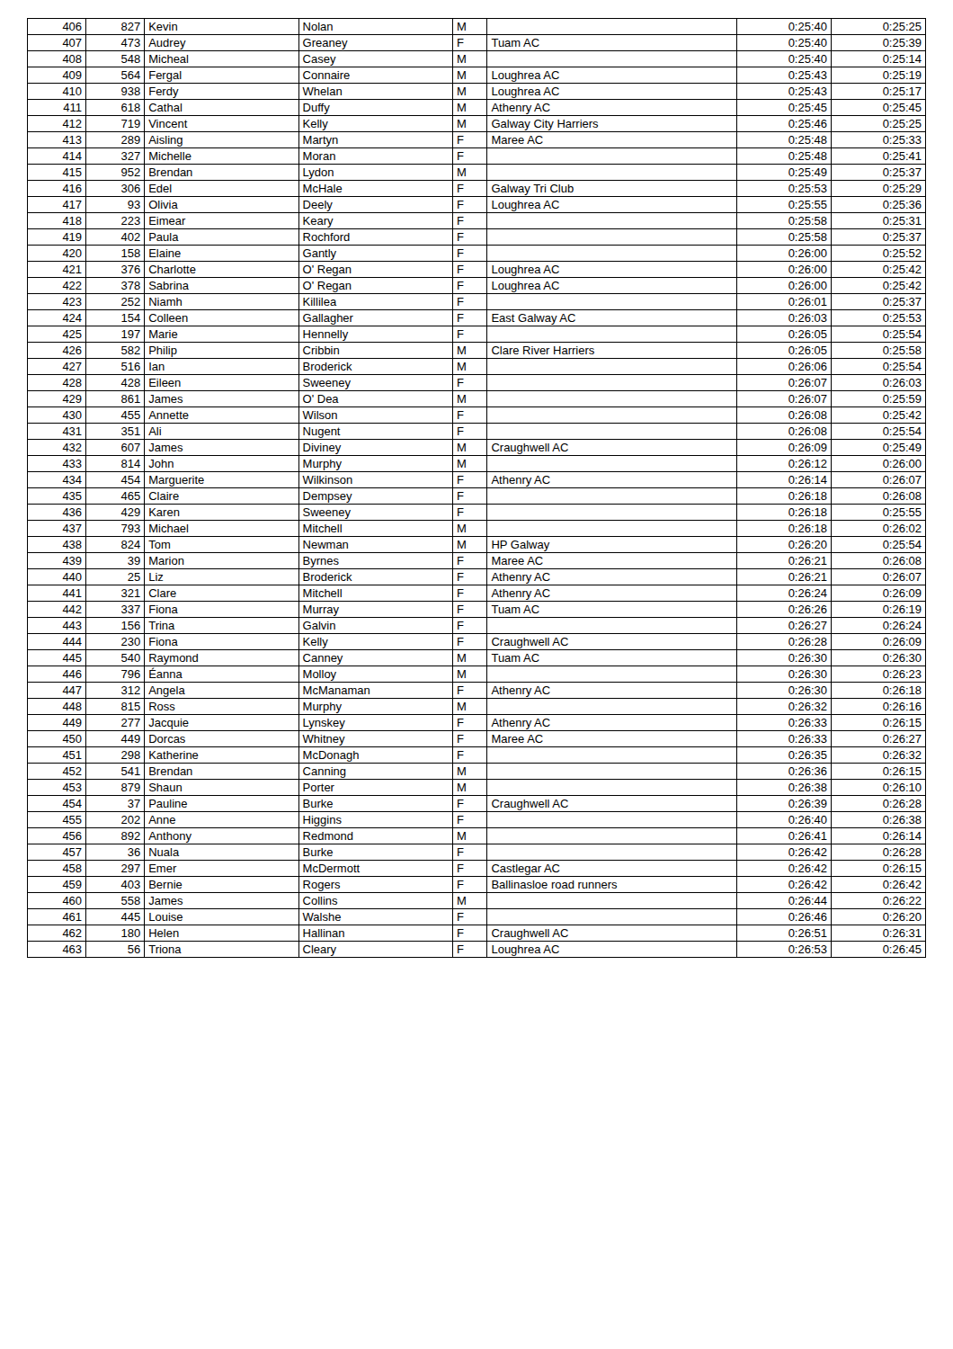| 406 | 827 | Kevin | Nolan | M | | 0:25:40 | 0:25:25 |
| 407 | 473 | Audrey | Greaney | F | Tuam AC | 0:25:40 | 0:25:39 |
| 408 | 548 | Micheal | Casey | M | | 0:25:40 | 0:25:14 |
| 409 | 564 | Fergal | Connaire | M | Loughrea AC | 0:25:43 | 0:25:19 |
| 410 | 938 | Ferdy | Whelan | M | Loughrea AC | 0:25:43 | 0:25:17 |
| 411 | 618 | Cathal | Duffy | M | Athenry AC | 0:25:45 | 0:25:45 |
| 412 | 719 | Vincent | Kelly | M | Galway City Harriers | 0:25:46 | 0:25:25 |
| 413 | 289 | Aisling | Martyn | F | Maree AC | 0:25:48 | 0:25:33 |
| 414 | 327 | Michelle | Moran | F | | 0:25:48 | 0:25:41 |
| 415 | 952 | Brendan | Lydon | M | | 0:25:49 | 0:25:37 |
| 416 | 306 | Edel | McHale | F | Galway Tri Club | 0:25:53 | 0:25:29 |
| 417 | 93 | Olivia | Deely | F | Loughrea AC | 0:25:55 | 0:25:36 |
| 418 | 223 | Eimear | Keary | F | | 0:25:58 | 0:25:31 |
| 419 | 402 | Paula | Rochford | F | | 0:25:58 | 0:25:37 |
| 420 | 158 | Elaine | Gantly | F | | 0:26:00 | 0:25:52 |
| 421 | 376 | Charlotte | O' Regan | F | Loughrea AC | 0:26:00 | 0:25:42 |
| 422 | 378 | Sabrina | O' Regan | F | Loughrea AC | 0:26:00 | 0:25:42 |
| 423 | 252 | Niamh | Killilea | F | | 0:26:01 | 0:25:37 |
| 424 | 154 | Colleen | Gallagher | F | East Galway AC | 0:26:03 | 0:25:53 |
| 425 | 197 | Marie | Hennelly | F | | 0:26:05 | 0:25:54 |
| 426 | 582 | Philip | Cribbin | M | Clare River Harriers | 0:26:05 | 0:25:58 |
| 427 | 516 | Ian | Broderick | M | | 0:26:06 | 0:25:54 |
| 428 | 428 | Eileen | Sweeney | F | | 0:26:07 | 0:26:03 |
| 429 | 861 | James | O' Dea | M | | 0:26:07 | 0:25:59 |
| 430 | 455 | Annette | Wilson | F | | 0:26:08 | 0:25:42 |
| 431 | 351 | Ali | Nugent | F | | 0:26:08 | 0:25:54 |
| 432 | 607 | James | Diviney | M | Craughwell AC | 0:26:09 | 0:25:49 |
| 433 | 814 | John | Murphy | M | | 0:26:12 | 0:26:00 |
| 434 | 454 | Marguerite | Wilkinson | F | Athenry AC | 0:26:14 | 0:26:07 |
| 435 | 465 | Claire | Dempsey | F | | 0:26:18 | 0:26:08 |
| 436 | 429 | Karen | Sweeney | F | | 0:26:18 | 0:25:55 |
| 437 | 793 | Michael | Mitchell | M | | 0:26:18 | 0:26:02 |
| 438 | 824 | Tom | Newman | M | HP Galway | 0:26:20 | 0:25:54 |
| 439 | 39 | Marion | Byrnes | F | Maree AC | 0:26:21 | 0:26:08 |
| 440 | 25 | Liz | Broderick | F | Athenry AC | 0:26:21 | 0:26:07 |
| 441 | 321 | Clare | Mitchell | F | Athenry AC | 0:26:24 | 0:26:09 |
| 442 | 337 | Fiona | Murray | F | Tuam AC | 0:26:26 | 0:26:19 |
| 443 | 156 | Trina | Galvin | F | | 0:26:27 | 0:26:24 |
| 444 | 230 | Fiona | Kelly | F | Craughwell AC | 0:26:28 | 0:26:09 |
| 445 | 540 | Raymond | Canney | M | Tuam AC | 0:26:30 | 0:26:30 |
| 446 | 796 | Éanna | Molloy | M | | 0:26:30 | 0:26:23 |
| 447 | 312 | Angela | McManaman | F | Athenry AC | 0:26:30 | 0:26:18 |
| 448 | 815 | Ross | Murphy | M | | 0:26:32 | 0:26:16 |
| 449 | 277 | Jacquie | Lynskey | F | Athenry AC | 0:26:33 | 0:26:15 |
| 450 | 449 | Dorcas | Whitney | F | Maree AC | 0:26:33 | 0:26:27 |
| 451 | 298 | Katherine | McDonagh | F | | 0:26:35 | 0:26:32 |
| 452 | 541 | Brendan | Canning | M | | 0:26:36 | 0:26:15 |
| 453 | 879 | Shaun | Porter | M | | 0:26:38 | 0:26:10 |
| 454 | 37 | Pauline | Burke | F | Craughwell AC | 0:26:39 | 0:26:28 |
| 455 | 202 | Anne | Higgins | F | | 0:26:40 | 0:26:38 |
| 456 | 892 | Anthony | Redmond | M | | 0:26:41 | 0:26:14 |
| 457 | 36 | Nuala | Burke | F | | 0:26:42 | 0:26:28 |
| 458 | 297 | Emer | McDermott | F | Castlegar AC | 0:26:42 | 0:26:15 |
| 459 | 403 | Bernie | Rogers | F | Ballinasloe road runners | 0:26:42 | 0:26:42 |
| 460 | 558 | James | Collins | M | | 0:26:44 | 0:26:22 |
| 461 | 445 | Louise | Walshe | F | | 0:26:46 | 0:26:20 |
| 462 | 180 | Helen | Hallinan | F | Craughwell AC | 0:26:51 | 0:26:31 |
| 463 | 56 | Triona | Cleary | F | Loughrea AC | 0:26:53 | 0:26:45 |